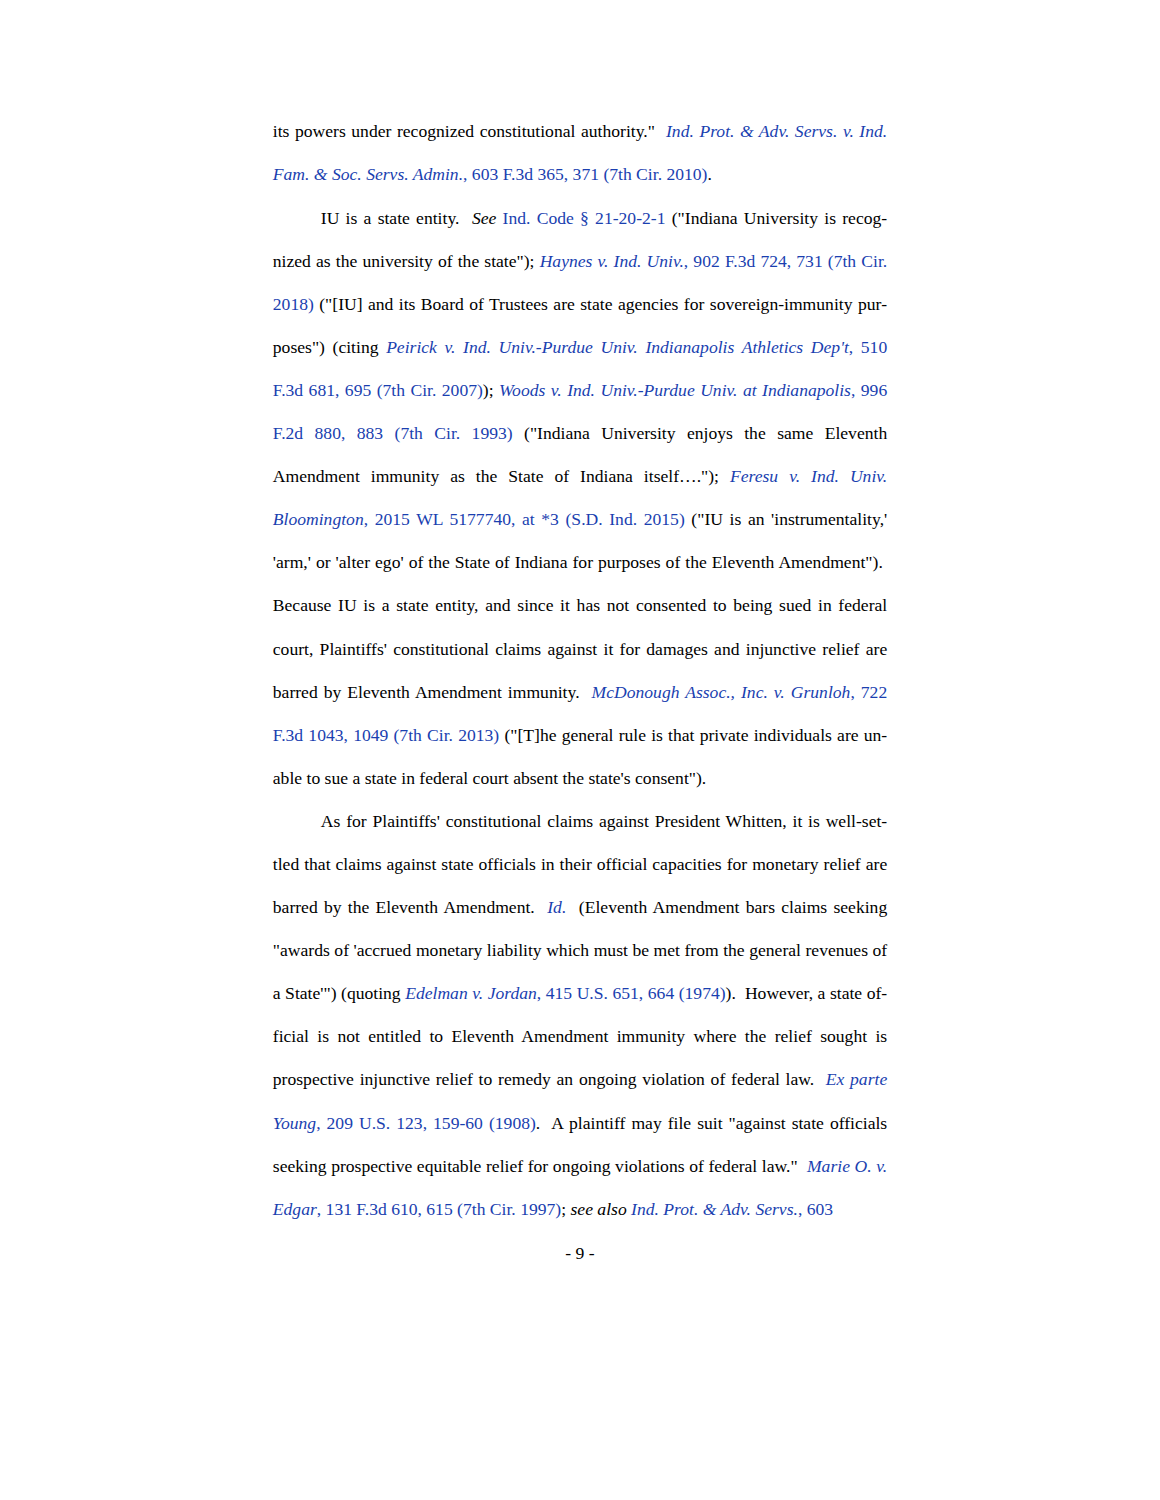its powers under recognized constitutional authority." Ind. Prot. & Adv. Servs. v. Ind. Fam. & Soc. Servs. Admin., 603 F.3d 365, 371 (7th Cir. 2010).
IU is a state entity. See Ind. Code § 21-20-2-1 ("Indiana University is recognized as the university of the state"); Haynes v. Ind. Univ., 902 F.3d 724, 731 (7th Cir. 2018) ("[IU] and its Board of Trustees are state agencies for sovereign-immunity purposes") (citing Peirick v. Ind. Univ.-Purdue Univ. Indianapolis Athletics Dep't, 510 F.3d 681, 695 (7th Cir. 2007)); Woods v. Ind. Univ.-Purdue Univ. at Indianapolis, 996 F.2d 880, 883 (7th Cir. 1993) ("Indiana University enjoys the same Eleventh Amendment immunity as the State of Indiana itself…."); Feresu v. Ind. Univ. Bloomington, 2015 WL 5177740, at *3 (S.D. Ind. 2015) ("IU is an 'instrumentality,' 'arm,' or 'alter ego' of the State of Indiana for purposes of the Eleventh Amendment"). Because IU is a state entity, and since it has not consented to being sued in federal court, Plaintiffs' constitutional claims against it for damages and injunctive relief are barred by Eleventh Amendment immunity. McDonough Assoc., Inc. v. Grunloh, 722 F.3d 1043, 1049 (7th Cir. 2013) ("[T]he general rule is that private individuals are unable to sue a state in federal court absent the state's consent").
As for Plaintiffs' constitutional claims against President Whitten, it is well-settled that claims against state officials in their official capacities for monetary relief are barred by the Eleventh Amendment. Id. (Eleventh Amendment bars claims seeking "awards of 'accrued monetary liability which must be met from the general revenues of a State'") (quoting Edelman v. Jordan, 415 U.S. 651, 664 (1974)). However, a state official is not entitled to Eleventh Amendment immunity where the relief sought is prospective injunctive relief to remedy an ongoing violation of federal law. Ex parte Young, 209 U.S. 123, 159-60 (1908). A plaintiff may file suit "against state officials seeking prospective equitable relief for ongoing violations of federal law." Marie O. v. Edgar, 131 F.3d 610, 615 (7th Cir. 1997); see also Ind. Prot. & Adv. Servs., 603
- 9 -